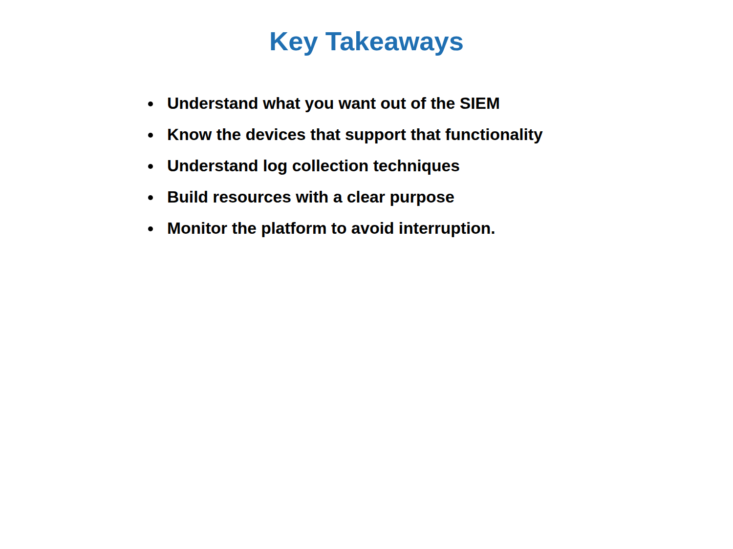Key Takeaways
Understand what you want out of the SIEM
Know the devices that support that functionality
Understand log collection techniques
Build resources with a clear purpose
Monitor the platform to avoid interruption.